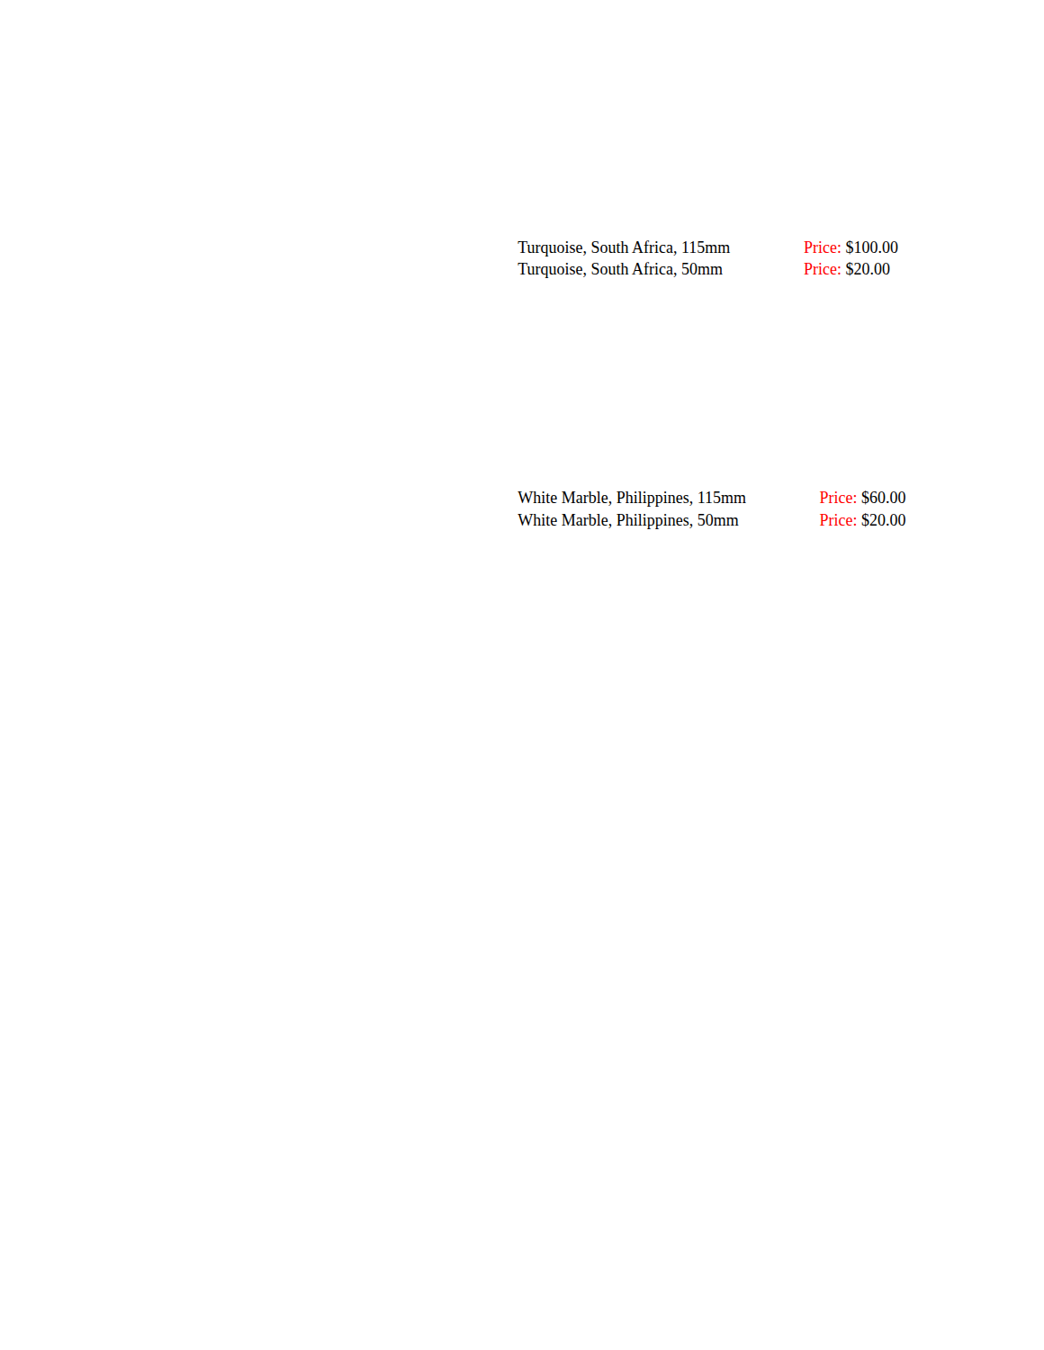| Turquoise, South Africa, 115mm | Price: $100.00 |
| Turquoise, South Africa, 50mm | Price: $20.00 |
| White Marble, Philippines, 115mm | Price: $60.00 |
| White Marble, Philippines, 50mm | Price: $20.00 |